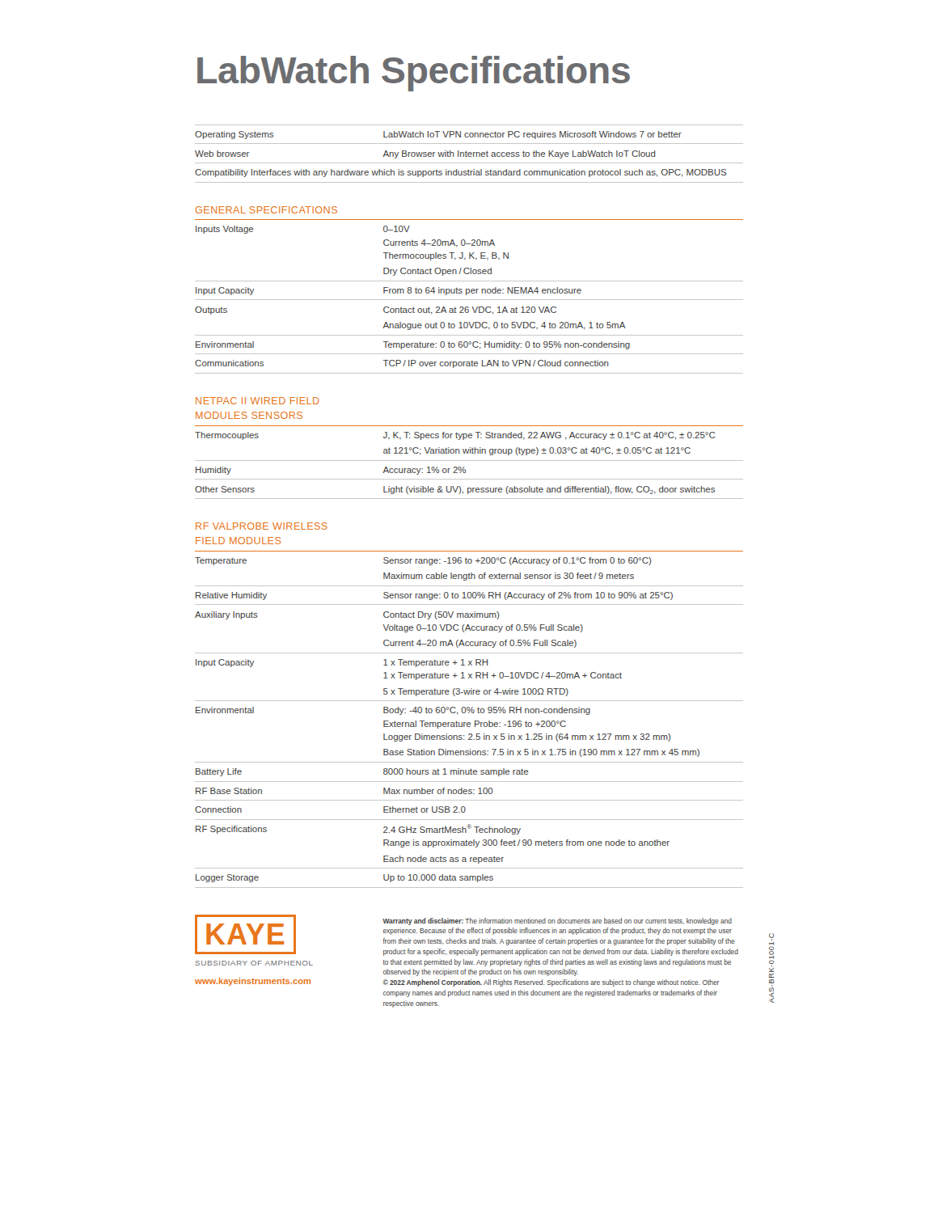LabWatch Specifications
| Operating Systems | LabWatch IoT VPN connector PC requires Microsoft Windows 7 or better |
| Web browser | Any Browser with Internet access to the Kaye LabWatch IoT Cloud |
| Compatibility Interfaces with any hardware which is supports industrial standard communication protocol such as, OPC, MODBUS |
GENERAL SPECIFICATIONS
| Inputs Voltage | 0–10V |
| | Currents 4–20mA, 0–20mA |
| | Thermocouples T, J, K, E, B, N |
| | Dry Contact Open / Closed |
| Input Capacity | From 8 to 64 inputs per node: NEMA4 enclosure |
| Outputs | Contact out, 2A at 26 VDC, 1A at 120 VAC |
| | Analogue out 0 to 10VDC, 0 to 5VDC, 4 to 20mA, 1 to 5mA |
| Environmental | Temperature: 0 to 60°C; Humidity: 0 to 95% non-condensing |
| Communications | TCP / IP over corporate LAN to VPN / Cloud connection |
NETPAC II WIRED FIELD
MODULES SENSORS
| Thermocouples | J, K, T: Specs for type T: Stranded, 22 AWG , Accuracy ± 0.1°C at 40°C, ± 0.25°C |
| | at 121°C; Variation within group (type) ± 0.03°C at 40°C, ± 0.05°C at 121°C |
| Humidity | Accuracy: 1% or 2% |
| Other Sensors | Light (visible & UV), pressure (absolute and differential), flow, CO 2 , door switches |
RF VALPROBE WIRELESS
FIELD MODULES
| Temperature | Sensor range: -196 to +200°C (Accuracy of 0.1°C from 0 to 60°C) |
| | Maximum cable length of external sensor is 30 feet / 9 meters |
| Relative Humidity | Sensor range: 0 to 100% RH (Accuracy of 2% from 10 to 90% at 25°C) |
| Auxiliary Inputs | Contact Dry (50V maximum) |
| | Voltage 0–10 VDC (Accuracy of 0.5% Full Scale) |
| | Current 4–20 mA (Accuracy of 0.5% Full Scale) |
| Input Capacity | 1 x Temperature + 1 x RH |
| | 1 x Temperature + 1 x RH + 0–10VDC / 4–20mA + Contact |
| | 5 x Temperature (3-wire or 4-wire 100Ω RTD) |
| Environmental | Body: -40 to 60°C, 0% to 95% RH non-condensing |
| | External Temperature Probe: -196 to +200°C |
| | Logger Dimensions: 2.5 in x 5 in x 1.25 in (64 mm x 127 mm x 32 mm) |
| | Base Station Dimensions: 7.5 in x 5 in x 1.75 in (190 mm x 127 mm x 45 mm) |
| Battery Life | 8000 hours at 1 minute sample rate |
| RF Base Station | Max number of nodes: 100 |
| Connection | Ethernet or USB 2.0 |
| RF Specifications | 2.4 GHz SmartMesh ® Technology |
| | Range is approximately 300 feet / 90 meters from one node to another |
| | Each node acts as a repeater |
| Logger Storage | Up to 10.000 data samples |
KAYE
SUBSIDIARY OF AMPHENOL
www.kayeinstruments.com
Warranty and disclaimer: The information mentioned on documents are based on our current tests, knowledge and experience. Because of the effect of possible influences in an application of the product, they do not exempt the user from their own tests, checks and trials. A guarantee of certain properties or a guarantee for the proper suitability of the product for a specific, especially permanent application can not be derived from our data. Liability is therefore excluded to that extent permitted by law. Any proprietary rights of third parties as well as existing laws and regulations must be observed by the recipient of the product on his own responsibility.
© 2022 Amphenol Corporation. All Rights Reserved. Specifications are subject to change without notice. Other company names and product names used in this document are the registered trademarks or trademarks of their respective owners.
AAS-BRK-01001-C